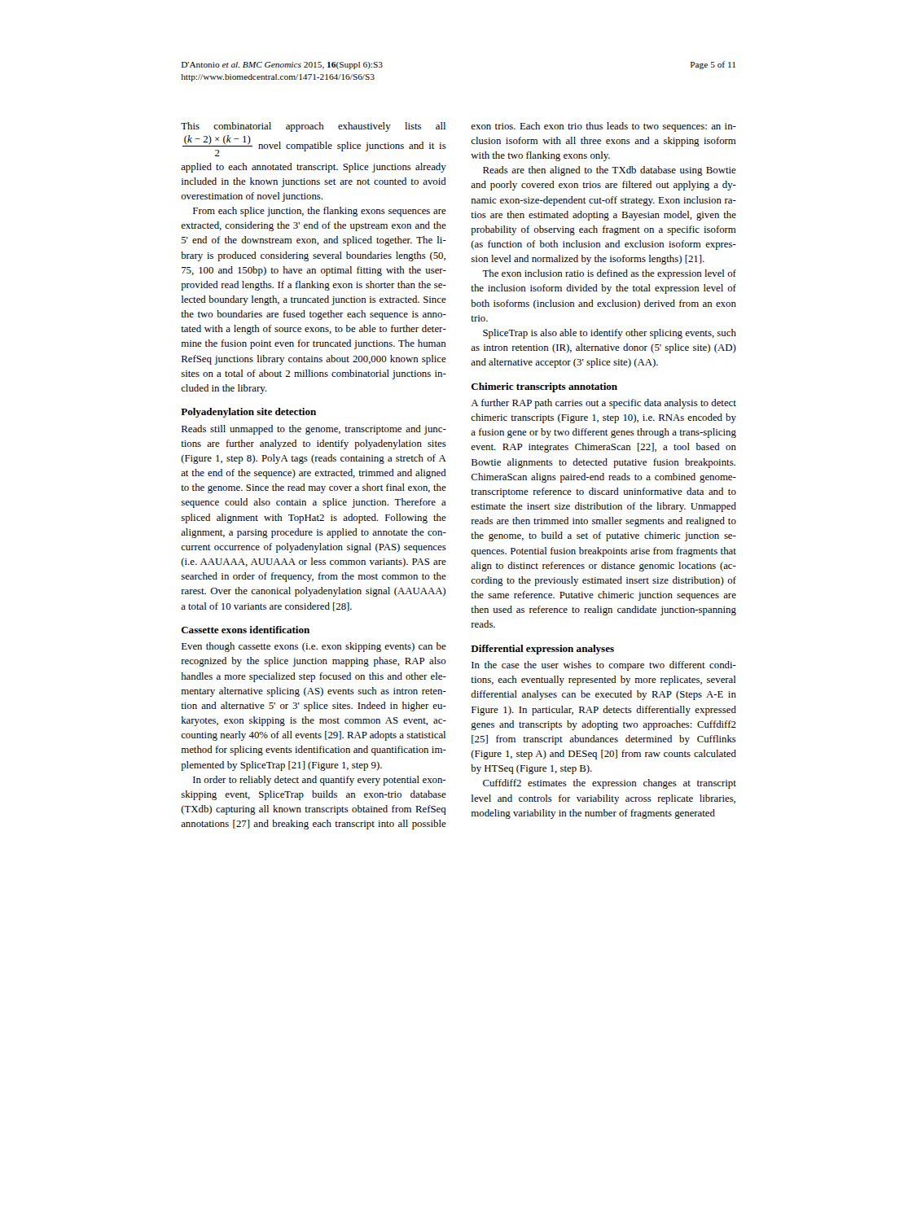D'Antonio et al. BMC Genomics 2015, 16(Suppl 6):S3
http://www.biomedcentral.com/1471-2164/16/S6/S3
Page 5 of 11
This combinatorial approach exhaustively lists all (k − 2) × (k − 1) 2 novel compatible splice junctions and it is applied to each annotated transcript. Splice junctions already included in the known junctions set are not counted to avoid overestimation of novel junctions.
From each splice junction, the flanking exons sequences are extracted, considering the 3' end of the upstream exon and the 5' end of the downstream exon, and spliced together. The library is produced considering several boundaries lengths (50, 75, 100 and 150bp) to have an optimal fitting with the user-provided read lengths. If a flanking exon is shorter than the selected boundary length, a truncated junction is extracted. Since the two boundaries are fused together each sequence is annotated with a length of source exons, to be able to further determine the fusion point even for truncated junctions. The human RefSeq junctions library contains about 200,000 known splice sites on a total of about 2 millions combinatorial junctions included in the library.
Polyadenylation site detection
Reads still unmapped to the genome, transcriptome and junctions are further analyzed to identify polyadenylation sites (Figure 1, step 8). PolyA tags (reads containing a stretch of A at the end of the sequence) are extracted, trimmed and aligned to the genome. Since the read may cover a short final exon, the sequence could also contain a splice junction. Therefore a spliced alignment with TopHat2 is adopted. Following the alignment, a parsing procedure is applied to annotate the concurrent occurrence of polyadenylation signal (PAS) sequences (i.e. AAUAAA, AUUAAA or less common variants). PAS are searched in order of frequency, from the most common to the rarest. Over the canonical polyadenylation signal (AAUAAA) a total of 10 variants are considered [28].
Cassette exons identification
Even though cassette exons (i.e. exon skipping events) can be recognized by the splice junction mapping phase, RAP also handles a more specialized step focused on this and other elementary alternative splicing (AS) events such as intron retention and alternative 5' or 3' splice sites. Indeed in higher eukaryotes, exon skipping is the most common AS event, accounting nearly 40% of all events [29]. RAP adopts a statistical method for splicing events identification and quantification implemented by SpliceTrap [21] (Figure 1, step 9).
In order to reliably detect and quantify every potential exon-skipping event, SpliceTrap builds an exon-trio database (TXdb) capturing all known transcripts obtained from RefSeq annotations [27] and breaking each transcript into all possible exon trios. Each exon trio thus leads to two sequences: an inclusion isoform with all three exons and a skipping isoform with the two flanking exons only.
Reads are then aligned to the TXdb database using Bowtie and poorly covered exon trios are filtered out applying a dynamic exon-size-dependent cut-off strategy. Exon inclusion ratios are then estimated adopting a Bayesian model, given the probability of observing each fragment on a specific isoform (as function of both inclusion and exclusion isoform expression level and normalized by the isoforms lengths) [21].
The exon inclusion ratio is defined as the expression level of the inclusion isoform divided by the total expression level of both isoforms (inclusion and exclusion) derived from an exon trio.
SpliceTrap is also able to identify other splicing events, such as intron retention (IR), alternative donor (5' splice site) (AD) and alternative acceptor (3' splice site) (AA).
Chimeric transcripts annotation
A further RAP path carries out a specific data analysis to detect chimeric transcripts (Figure 1, step 10), i.e. RNAs encoded by a fusion gene or by two different genes through a trans-splicing event. RAP integrates ChimeraScan [22], a tool based on Bowtie alignments to detected putative fusion breakpoints. ChimeraScan aligns paired-end reads to a combined genome-transcriptome reference to discard uninformative data and to estimate the insert size distribution of the library. Unmapped reads are then trimmed into smaller segments and realigned to the genome, to build a set of putative chimeric junction sequences. Potential fusion breakpoints arise from fragments that align to distinct references or distance genomic locations (according to the previously estimated insert size distribution) of the same reference. Putative chimeric junction sequences are then used as reference to realign candidate junction-spanning reads.
Differential expression analyses
In the case the user wishes to compare two different conditions, each eventually represented by more replicates, several differential analyses can be executed by RAP (Steps A-E in Figure 1). In particular, RAP detects differentially expressed genes and transcripts by adopting two approaches: Cuffdiff2 [25] from transcript abundances determined by Cufflinks (Figure 1, step A) and DESeq [20] from raw counts calculated by HTSeq (Figure 1, step B).
Cuffdiff2 estimates the expression changes at transcript level and controls for variability across replicate libraries, modeling variability in the number of fragments generated